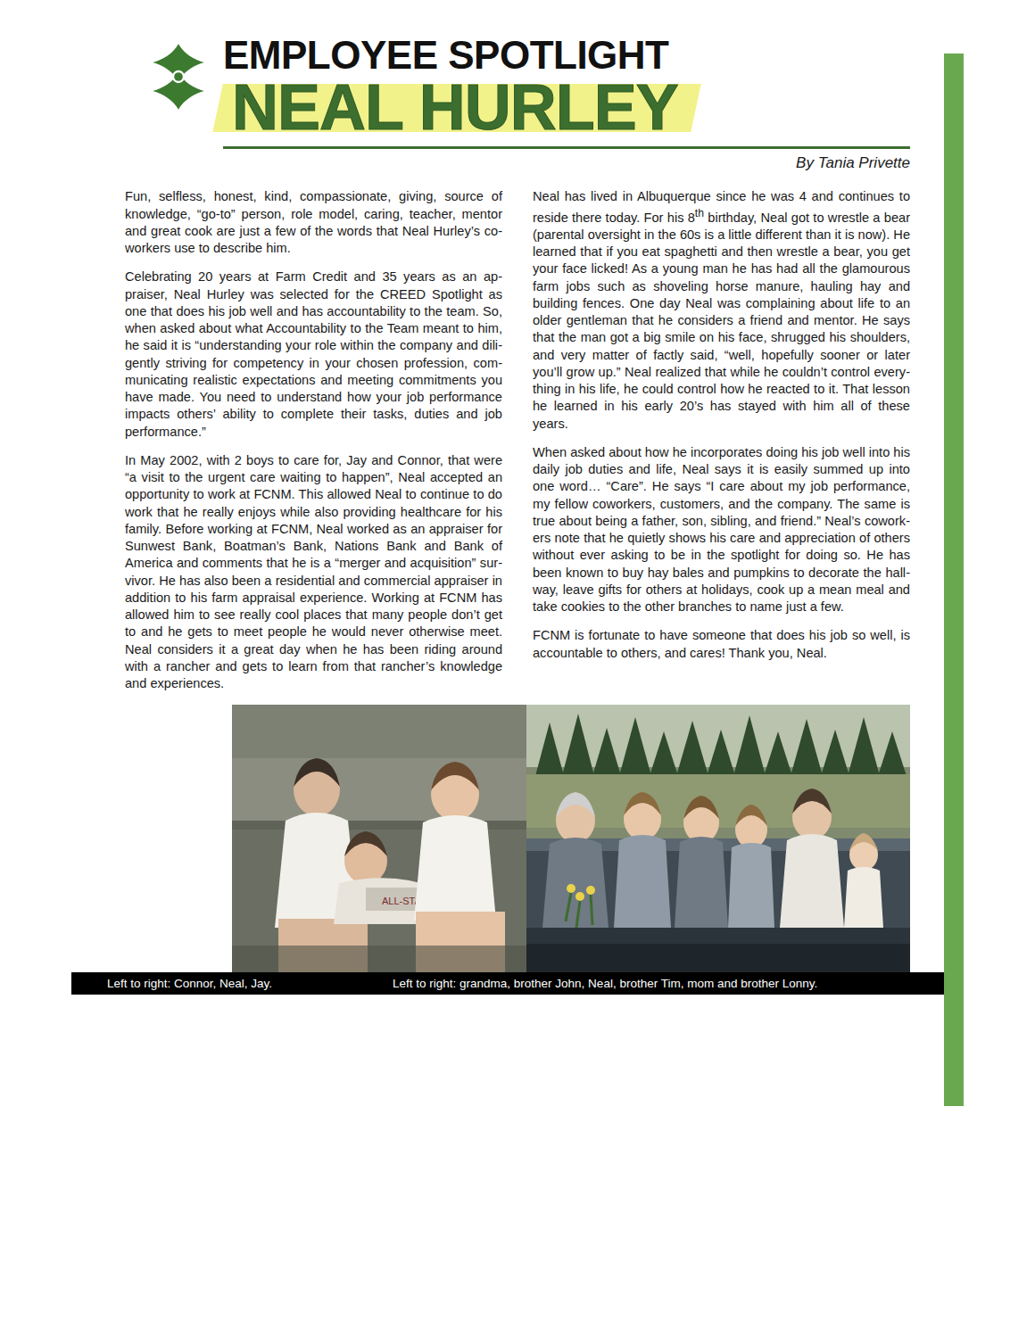EMPLOYEE SPOTLIGHT
NEAL HURLEY
By Tania Privette
Fun, selfless, honest, kind, compassionate, giving, source of knowledge, “go-to” person, role model, caring, teacher, mentor and great cook are just a few of the words that Neal Hurley’s coworkers use to describe him.
Celebrating 20 years at Farm Credit and 35 years as an appraiser, Neal Hurley was selected for the CREED Spotlight as one that does his job well and has accountability to the team. So, when asked about what Accountability to the Team meant to him, he said it is “understanding your role within the company and diligently striving for competency in your chosen profession, communicating realistic expectations and meeting commitments you have made. You need to understand how your job performance impacts others’ ability to complete their tasks, duties and job performance.”
In May 2002, with 2 boys to care for, Jay and Connor, that were “a visit to the urgent care waiting to happen”, Neal accepted an opportunity to work at FCNM. This allowed Neal to continue to do work that he really enjoys while also providing healthcare for his family. Before working at FCNM, Neal worked as an appraiser for Sunwest Bank, Boatman’s Bank, Nations Bank and Bank of America and comments that he is a “merger and acquisition” survivor. He has also been a residential and commercial appraiser in addition to his farm appraisal experience. Working at FCNM has allowed him to see really cool places that many people don’t get to and he gets to meet people he would never otherwise meet. Neal considers it a great day when he has been riding around with a rancher and gets to learn from that rancher’s knowledge and experiences.
Neal has lived in Albuquerque since he was 4 and continues to reside there today. For his 8th birthday, Neal got to wrestle a bear (parental oversight in the 60s is a little different than it is now). He learned that if you eat spaghetti and then wrestle a bear, you get your face licked! As a young man he has had all the glamourous farm jobs such as shoveling horse manure, hauling hay and building fences. One day Neal was complaining about life to an older gentleman that he considers a friend and mentor. He says that the man got a big smile on his face, shrugged his shoulders, and very matter of factly said, “well, hopefully sooner or later you’ll grow up.” Neal realized that while he couldn’t control everything in his life, he could control how he reacted to it. That lesson he learned in his early 20’s has stayed with him all of these years.
When asked about how he incorporates doing his job well into his daily job duties and life, Neal says it is easily summed up into one word… “Care”. He says “I care about my job performance, my fellow coworkers, customers, and the company. The same is true about being a father, son, sibling, and friend.” Neal’s coworkers note that he quietly shows his care and appreciation of others without ever asking to be in the spotlight for doing so. He has been known to buy hay bales and pumpkins to decorate the hallway, leave gifts for others at holidays, cook up a mean meal and take cookies to the other branches to name just a few.
FCNM is fortunate to have someone that does his job so well, is accountable to others, and cares! Thank you, Neal.
ALL-STAR
Left to right: Connor, Neal, Jay.
Left to right: grandma, brother John, Neal, brother Tim, mom and brother Lonny.